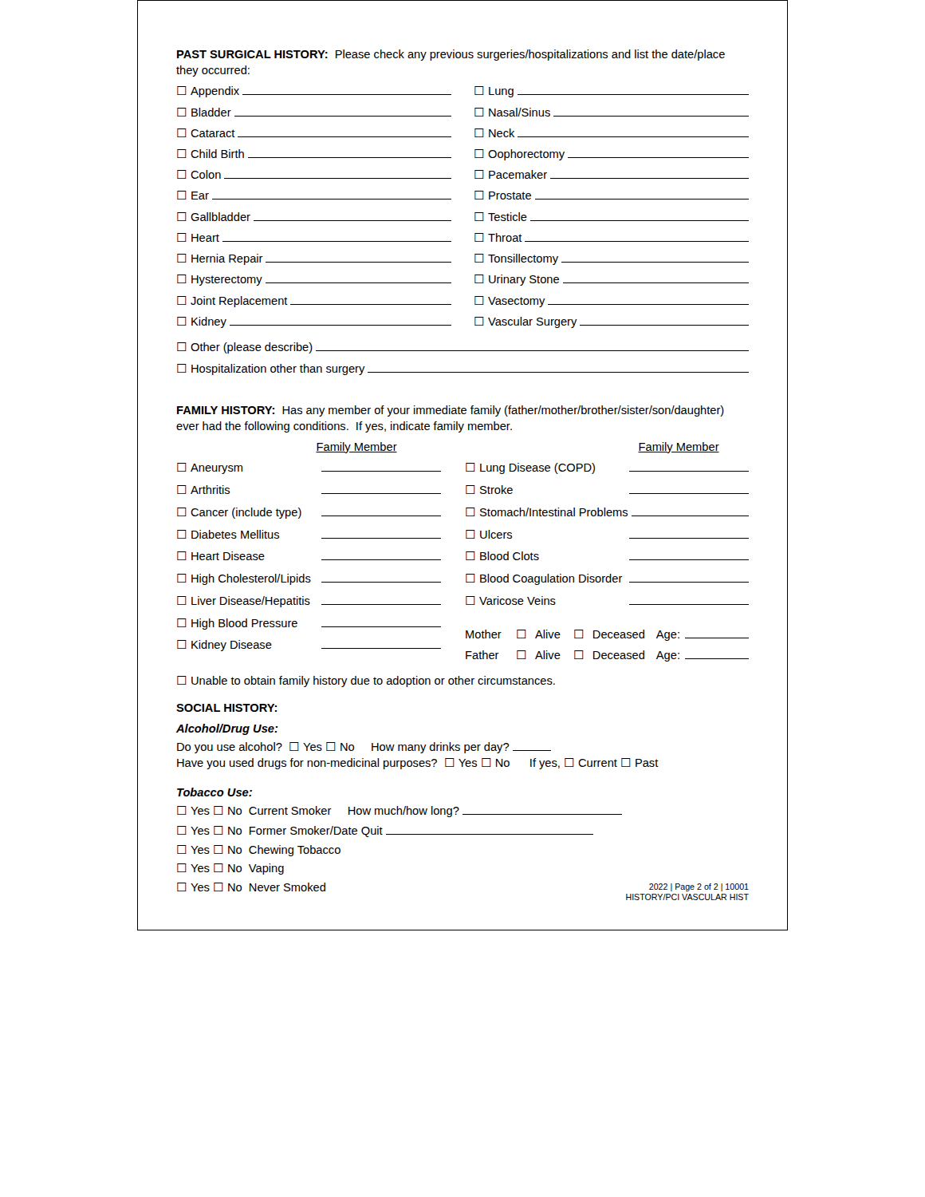PAST SURGICAL HISTORY: Please check any previous surgeries/hospitalizations and list the date/place they occurred:
☐Appendix
☐Bladder
☐Cataract
☐Child Birth
☐Colon
☐Ear
☐Gallbladder
☐Heart
☐Hernia Repair
☐Hysterectomy
☐Joint Replacement
☐Kidney
☐Lung
☐Nasal/Sinus
☐Neck
☐Oophorectomy
☐Pacemaker
☐Prostate
☐Testicle
☐Throat
☐Tonsillectomy
☐Urinary Stone
☐Vasectomy
☐Vascular Surgery
☐Other (please describe)
☐Hospitalization other than surgery
FAMILY HISTORY: Has any member of your immediate family (father/mother/brother/sister/son/daughter) ever had the following conditions. If yes, indicate family member.
Family Member
☐Aneurysm
☐Arthritis
☐Cancer (include type)
☐Diabetes Mellitus
☐Heart Disease
☐High Cholesterol/Lipids
☐Liver Disease/Hepatitis
☐High Blood Pressure
☐Kidney Disease
Family Member
☐Lung Disease (COPD)
☐Stroke
☐Stomach/Intestinal Problems
☐Ulcers
☐Blood Clots
☐Blood Coagulation Disorder
☐Varicose Veins
Mother ☐Alive ☐Deceased Age:
Father ☐Alive ☐Deceased Age:
☐Unable to obtain family history due to adoption or other circumstances.
SOCIAL HISTORY:
Alcohol/Drug Use:
Do you use alcohol? ☐Yes ☐No How many drinks per day?
Have you used drugs for non-medicinal purposes? ☐Yes ☐No If yes, ☐Current ☐Past
Tobacco Use:
☐Yes ☐No Current Smoker How much/how long?
☐Yes ☐No Former Smoker/Date Quit
☐Yes ☐No Chewing Tobacco
☐Yes ☐No Vaping
☐Yes ☐No Never Smoked
2022 | Page 2 of 2 | 10001
HISTORY/PCI VASCULAR HIST